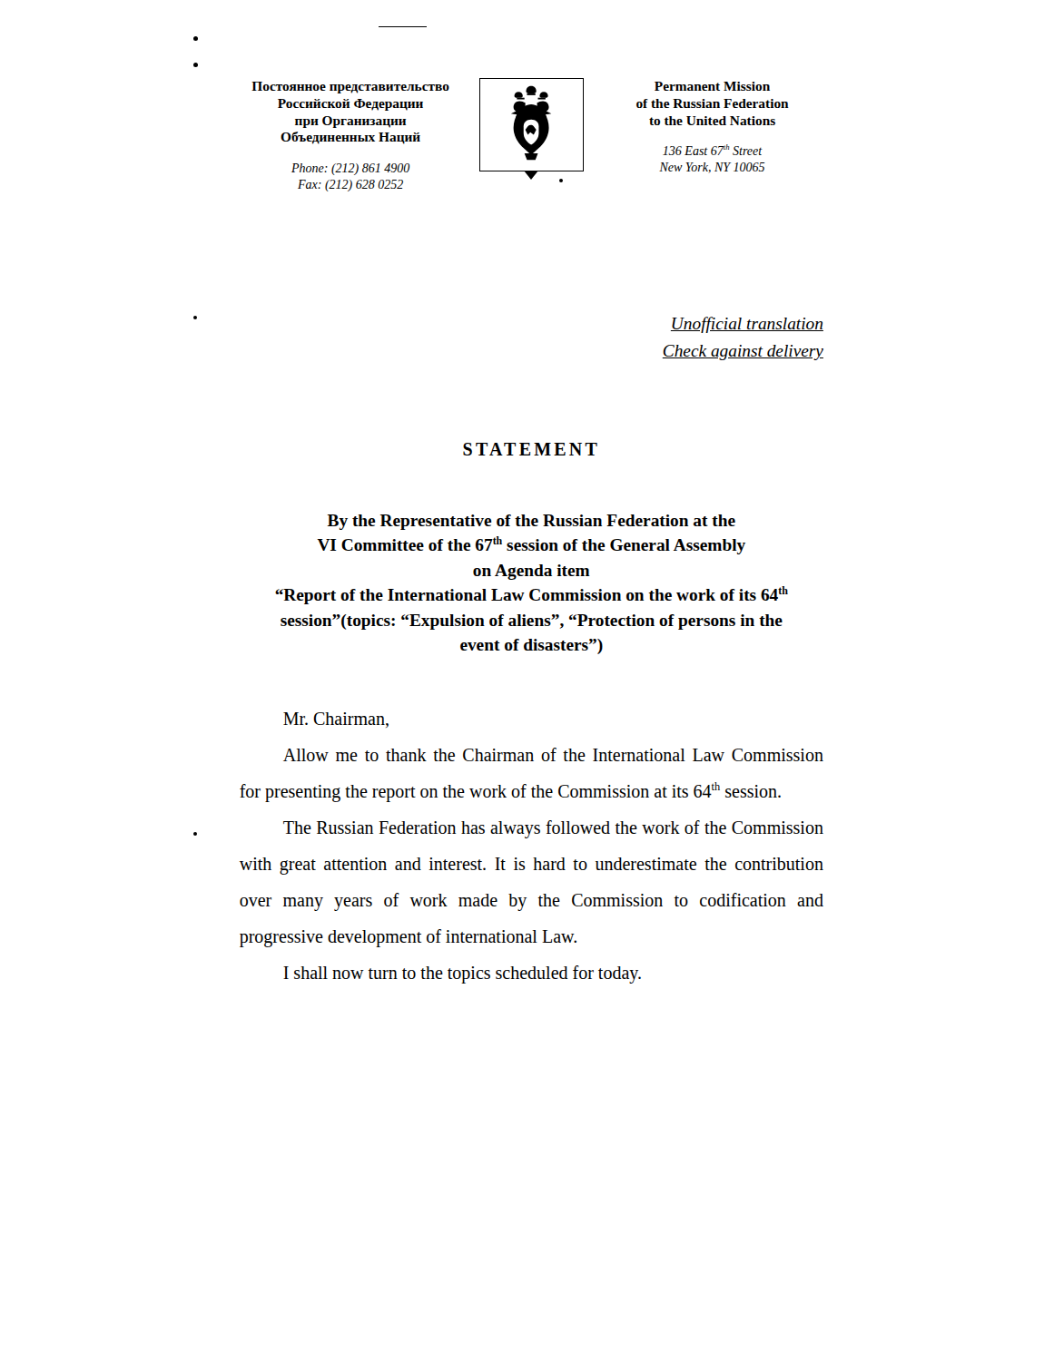Постоянное представительство
Российской Федерации
при Организации
Объединенных Наций
Phone: (212) 861 4900
Fax: (212) 628 0252
Permanent Mission
of the Russian Federation
to the United Nations
136 East 67th Street
New York, NY 10065
Unofficial translation Check against delivery
STATEMENT
By the Representative of the Russian Federation at the
VI Committee of the 67th session of the General Assembly
on Agenda item
“Report of the International Law Commission on the work of its 64th
session”(topics: “Expulsion of aliens”, “Protection of persons in the
event of disasters”)
Mr. Chairman,
Allow me to thank the Chairman of the International Law Commission for presenting the report on the work of the Commission at its 64th session.
The Russian Federation has always followed the work of the Commission with great attention and interest. It is hard to underestimate the contribution over many years of work made by the Commission to codification and progressive development of international Law.
I shall now turn to the topics scheduled for today.